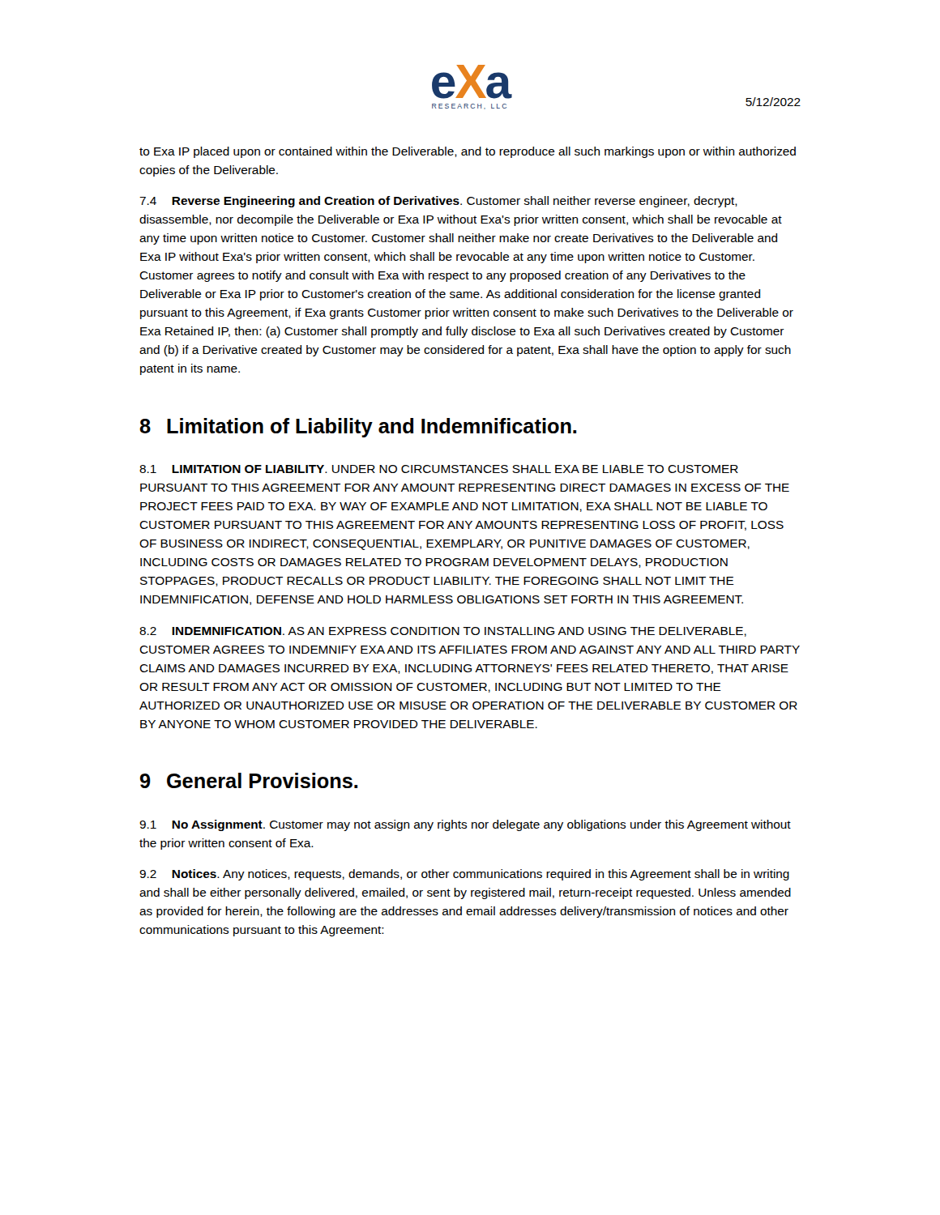eXa
RESEARCH, LLC
5/12/2022
to Exa IP placed upon or contained within the Deliverable, and to reproduce all such markings upon or within authorized copies of the Deliverable.
7.4 Reverse Engineering and Creation of Derivatives. Customer shall neither reverse engineer, decrypt, disassemble, nor decompile the Deliverable or Exa IP without Exa's prior written consent, which shall be revocable at any time upon written notice to Customer. Customer shall neither make nor create Derivatives to the Deliverable and Exa IP without Exa's prior written consent, which shall be revocable at any time upon written notice to Customer. Customer agrees to notify and consult with Exa with respect to any proposed creation of any Derivatives to the Deliverable or Exa IP prior to Customer's creation of the same. As additional consideration for the license granted pursuant to this Agreement, if Exa grants Customer prior written consent to make such Derivatives to the Deliverable or Exa Retained IP, then: (a) Customer shall promptly and fully disclose to Exa all such Derivatives created by Customer and (b) if a Derivative created by Customer may be considered for a patent, Exa shall have the option to apply for such patent in its name.
8 Limitation of Liability and Indemnification.
8.1 LIMITATION OF LIABILITY. Under no circumstances shall Exa be liable to Customer pursuant to this Agreement for any amount representing direct damages in excess of the project fees paid to Exa. By way of example and not limitation, Exa shall not be liable to Customer pursuant to this Agreement for any amounts representing loss of profit, loss of business or indirect, consequential, exemplary, or punitive damages of Customer, including costs or damages related to program development delays, production stoppages, product recalls or product liability. The foregoing shall not limit the indemnification, defense and hold harmless obligations set forth in this Agreement.
8.2 INDEMNIFICATION. As an express condition to installing and using the Deliverable, Customer agrees to indemnify Exa and its affiliates from and against any and all third party claims and damages incurred by Exa, including attorneys' fees related thereto, that arise or result from any act or omission of Customer, including but not limited to the authorized or unauthorized use or misuse or operation of the Deliverable by Customer or by anyone to whom Customer provided the Deliverable.
9 General Provisions.
9.1 No Assignment. Customer may not assign any rights nor delegate any obligations under this Agreement without the prior written consent of Exa.
9.2 Notices. Any notices, requests, demands, or other communications required in this Agreement shall be in writing and shall be either personally delivered, emailed, or sent by registered mail, return-receipt requested. Unless amended as provided for herein, the following are the addresses and email addresses delivery/transmission of notices and other communications pursuant to this Agreement: